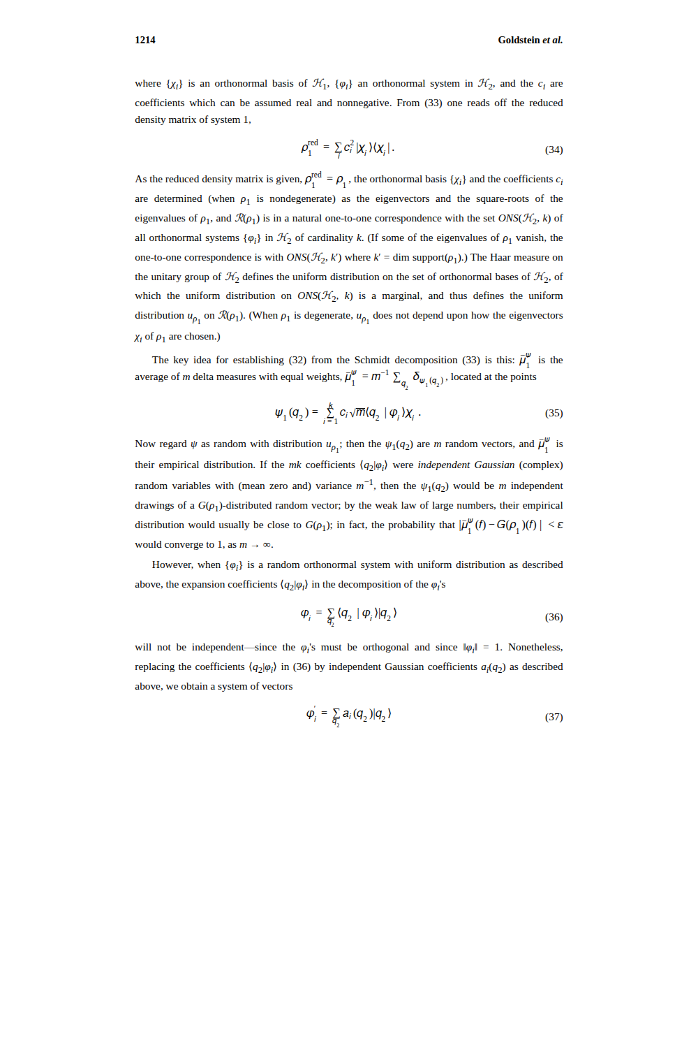1214 Goldstein et al.
where {χi} is an orthonormal basis of ℋ1, {φi} an orthonormal system in ℋ2, and the ci are coefficients which can be assumed real and nonnegative. From (33) one reads off the reduced density matrix of system 1,
ρ1red = ∑i ci2 |χi⟩ ⟨χi| .
(34)
As the reduced density matrix is given, ρ1red=ρ1, the orthonormal basis {χi} and the coefficients ci are determined (when ρ1 is nondegenerate) as the eigenvectors and the square-roots of the eigenvalues of ρ1, and ℛ(ρ1) is in a natural one-to-one correspondence with the set ONS(ℋ2, k) of all orthonormal systems {φi} in ℋ2 of cardinality k. (If some of the eigenvalues of ρ1 vanish, the one-to-one correspondence is with ONS(ℋ2, k′) where k′ = dim support(ρ1).) The Haar measure on the unitary group of ℋ2 defines the uniform distribution on the set of orthonormal bases of ℋ2, of which the uniform distribution on ONS(ℋ2, k) is a marginal, and thus defines the uniform distribution uρ1 on ℛ(ρ1). (When ρ1 is degenerate, uρ1 does not depend upon how the eigenvectors χi of ρ1 are chosen.)
The key idea for establishing (32) from the Schmidt decomposition (33) is this: μ¯1ψ is the average of m delta measures with equal weights, μ¯1ψ=m−1∑q2δψ1(q2), located at the points
ψ1 (q2) = ∑i=1k ci m ⟨q2|φi⟩ χi .
(35)
Now regard ψ as random with distribution uρ1; then the ψ1(q2) are m random vectors, and μ¯1ψ is their empirical distribution. If the mk coefficients ⟨q2|φi⟩ were independent Gaussian (complex) random variables with (mean zero and) variance m−1, then the ψ1(q2) would be m independent drawings of a G(ρ1)-distributed random vector; by the weak law of large numbers, their empirical distribution would usually be close to G(ρ1); in fact, the probability that |μ¯1ψ(f)−G(ρ1)(f)|<ε would converge to 1, as m → ∞.
However, when {φi} is a random orthonormal system with uniform distribution as described above, the expansion coefficients ⟨q2|φi⟩ in the decomposition of the φi's
φi = ∑q2 ⟨q2|φi⟩ |q2⟩
(36)
will not be independent—since the φi's must be orthogonal and since ‖φi‖ = 1. Nonetheless, replacing the coefficients ⟨q2|φi⟩ in (36) by independent Gaussian coefficients ai(q2) as described above, we obtain a system of vectors
φi′ = ∑q2 ai (q2) |q2⟩
(37)